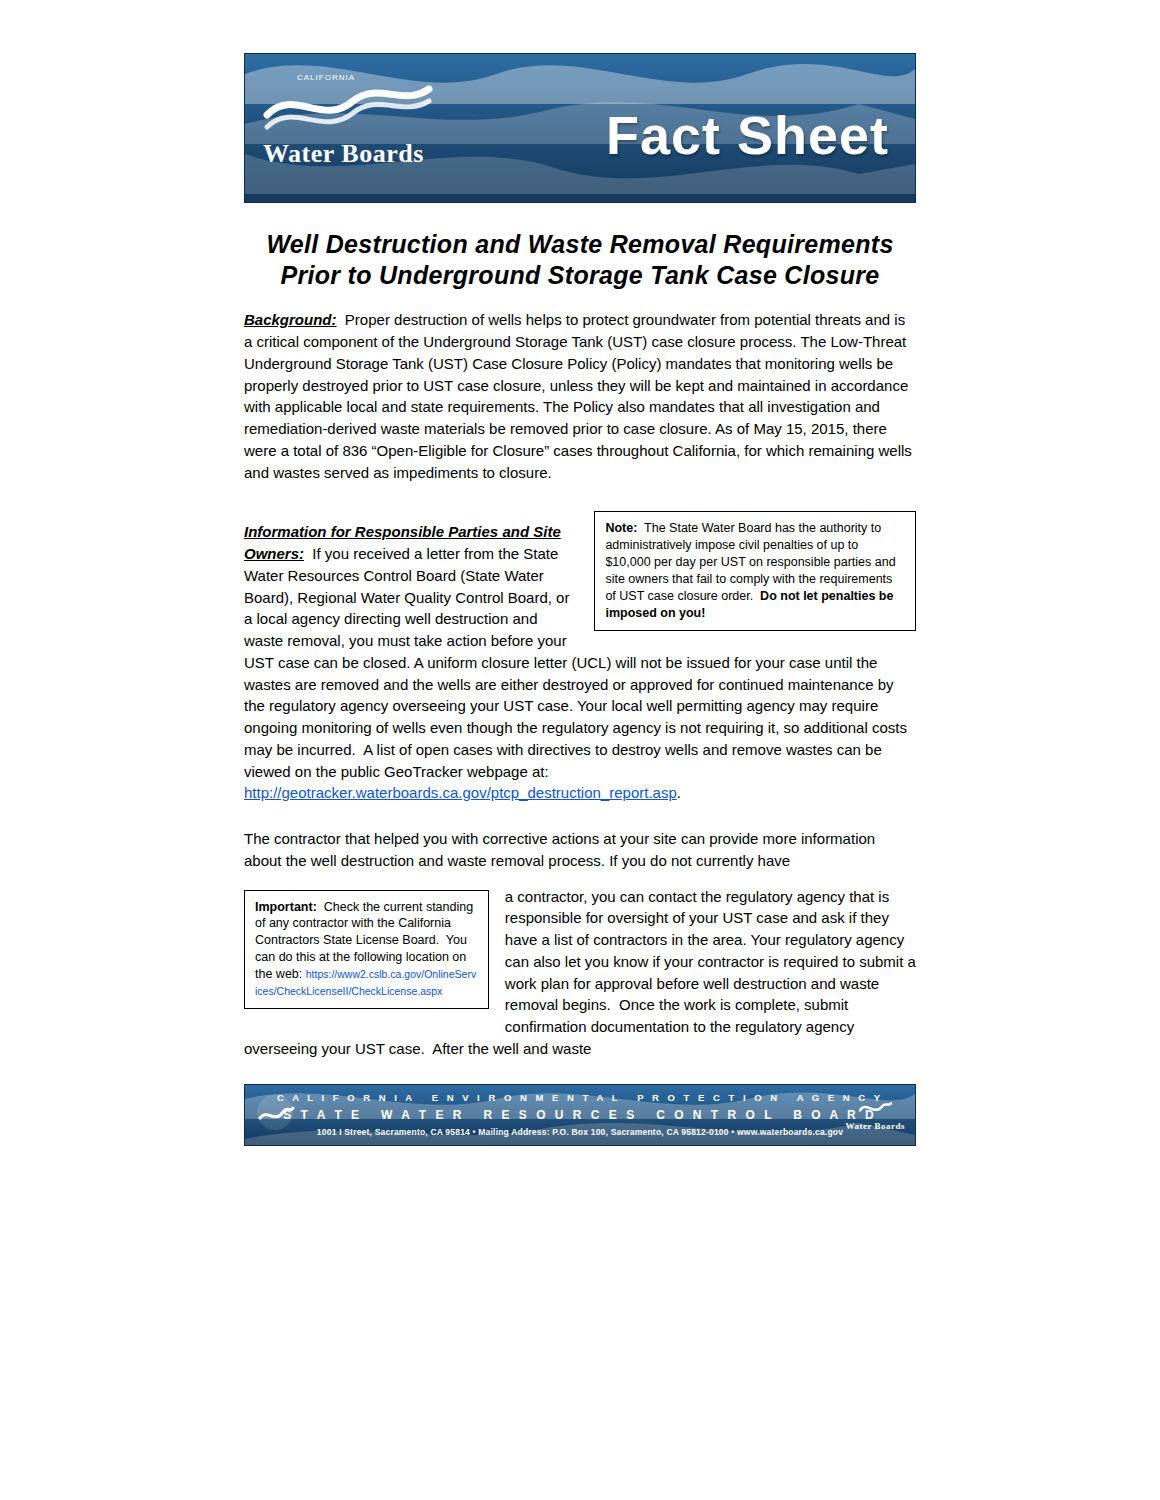California
Water Boards
Fact Sheet
Well Destruction and Waste Removal Requirements
Prior to Underground Storage Tank Case Closure
Background: Proper destruction of wells helps to protect groundwater from potential threats and is a critical component of the Underground Storage Tank (UST) case closure process. The Low-Threat Underground Storage Tank (UST) Case Closure Policy (Policy) mandates that monitoring wells be properly destroyed prior to UST case closure, unless they will be kept and maintained in accordance with applicable local and state requirements. The Policy also mandates that all investigation and remediation-derived waste materials be removed prior to case closure. As of May 15, 2015, there were a total of 836 “Open-Eligible for Closure” cases throughout California, for which remaining wells and wastes served as impediments to closure.
Note: The State Water Board has the authority to administratively impose civil penalties of up to $10,000 per day per UST on responsible parties and site owners that fail to comply with the requirements of UST case closure order. Do not let penalties be imposed on you!
Information for Responsible Parties and Site Owners:
If you received a letter from the State Water Resources Control Board (State Water Board), Regional Water Quality Control Board, or a local agency directing well destruction and waste removal, you must take action before your UST case can be closed. A uniform closure letter (UCL) will not be issued for your case until the wastes are removed and the wells are either destroyed or approved for continued maintenance by the regulatory agency overseeing your UST case. Your local well permitting agency may require ongoing monitoring of wells even though the regulatory agency is not requiring it, so additional costs may be incurred. A list of open cases with directives to destroy wells and remove wastes can be viewed on the public GeoTracker webpage at: http://geotracker.waterboards.ca.gov/ptcp_destruction_report.asp.
The contractor that helped you with corrective actions at your site can provide more information about the well destruction and waste removal process. If you do not currently have
Important: Check the current standing of any contractor with the California Contractors State License Board. You can do this at the following location on the web: https://www2.cslb.ca.gov/OnlineServices/CheckLicenseII/CheckLicense.aspx
a contractor, you can contact the regulatory agency that is responsible for oversight of your UST case and ask if they have a list of contractors in the area. Your regulatory agency can also let you know if your contractor is required to submit a work plan for approval before well destruction and waste removal begins. Once the work is complete, submit confirmation documentation to the regulatory agency overseeing your UST case. After the well and waste
C A L I F O R N I A E N V I R O N M E N T A L P R O T E C T I O N A G E N C Y
S T A T E W A T E R R E S O U R C E S C O N T R O L B O A R D
1001 I Street, Sacramento, CA 95814 • Mailing Address: P.O. Box 100, Sacramento, CA 95812-0100 • www.waterboards.ca.gov
Water Boards